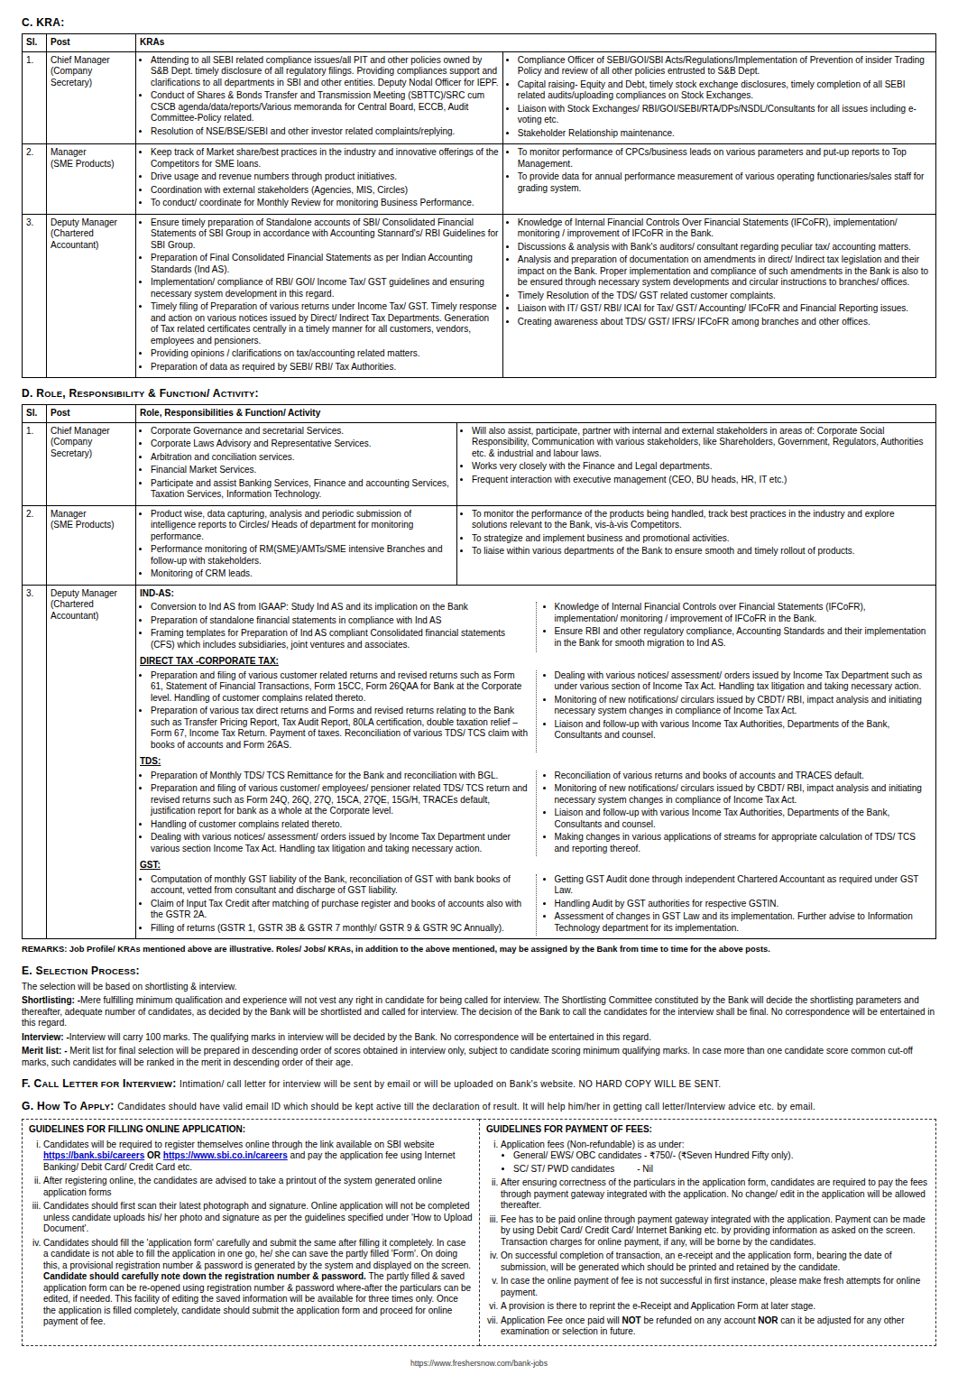C. KRA:
| Sl. | Post | KRAs |
| --- | --- | --- |
| 1. | Chief Manager (Company Secretary) | Attending to all SEBI related compliance issues/all PIT and other policies owned by S&B Dept. timely disclosure of all regulatory filings. Providing compliances support and clarifications to all departments in SBI and other entities. Deputy Nodal Officer for IEPF. Conduct of Shares & Bonds Transfer and Transmission Meeting (SBTTC)/SRC cum CSCB agenda/data/reports/Various memoranda for Central Board, ECCB, Audit Committee-Policy related. Resolution of NSE/BSE/SEBI and other investor related complaints/replying. | Compliance Officer of SEBI/GOI/SBI Acts/Regulations/Implementation of Prevention of insider Trading Policy and review of all other policies entrusted to S&B Dept. Capital raising- Equity and Debt, timely stock exchange disclosures, timely completion of all SEBI related audits/uploading compliances on Stock Exchanges. Liaison with Stock Exchanges/ RBI/GOI/SEBI/RTA/DPs/NSDL/Consultants for all issues including e-voting etc. Stakeholder Relationship maintenance. |
| 2. | Manager (SME Products) | Keep track of Market share/best practices in the industry and innovative offerings of the Competitors for SME loans. Drive usage and revenue numbers through product initiatives. Coordination with external stakeholders (Agencies, MIS, Circles) To conduct/ coordinate for Monthly Review for monitoring Business Performance. | To monitor performance of CPCs/business leads on various parameters and put-up reports to Top Management. To provide data for annual performance measurement of various operating functionaries/sales staff for grading system. |
| 3. | Deputy Manager (Chartered Accountant) | Ensure timely preparation of Standalone accounts of SBI/ Consolidated Financial Statements of SBI Group in accordance with Accounting Stannard's/ RBI Guidelines for SBI Group. Preparation of Final Consolidated Financial Statements as per Indian Accounting Standards (Ind AS). Implementation/ compliance of RBI/ GOI/ Income Tax/ GST guidelines and ensuring necessary system development in this regard. Timely filing of Preparation of various returns under Income Tax/ GST. Timely response and action on various notices issued by Direct/ Indirect Tax Departments. Generation of Tax related certificates centrally in a timely manner for all customers, vendors, employees and pensioners. Providing opinions / clarifications on tax/accounting related matters. Preparation of data as required by SEBI/ RBI/ Tax Authorities. | Knowledge of Internal Financial Controls Over Financial Statements (IFCoFR), implementation/ monitoring / improvement of IFCoFR in the Bank. Discussions & analysis with Bank's auditors/ consultant regarding peculiar tax/ accounting matters. Analysis and preparation of documentation on amendments in direct/ Indirect tax legislation and their impact on the Bank. Proper implementation and compliance of such amendments in the Bank is also to be ensured through necessary system developments and circular instructions to branches/ offices. Timely Resolution of the TDS/ GST related customer complaints. Liaison with IT/ GST/ RBI/ ICAI for Tax/ GST/ Accounting/ IFCoFR and Financial Reporting issues. Creating awareness about TDS/ GST/ IFRS/ IFCoFR among branches and other offices. |
D. ROLE, RESPONSIBILITY & FUNCTION/ ACTIVITY:
| Sl. | Post | Role, Responsibilities & Function/ Activity |
| --- | --- | --- |
| 1. | Chief Manager (Company Secretary) | Corporate Governance and secretarial Services. Corporate Laws Advisory and Representative Services. Arbitration and conciliation services. Financial Market Services. Participate and assist Banking Services, Finance and accounting Services, Taxation Services, Information Technology. | Will also assist, participate, partner with internal and external stakeholders in areas of: Corporate Social Responsibility, Communication with various stakeholders, like Shareholders, Government, Regulators, Authorities etc. & industrial and labour laws. Works very closely with the Finance and Legal departments. Frequent interaction with executive management (CEO, BU heads, HR, IT etc.) |
| 2. | Manager (SME Products) | Product wise, data capturing, analysis and periodic submission of intelligence reports to Circles/ Heads of department for monitoring performance. Performance monitoring of RM(SME)/AMTs/SME intensive Branches and follow-up with stakeholders. Monitoring of CRM leads. | To monitor the performance of the products being handled, track best practices in the industry and explore solutions relevant to the Bank, vis-à-vis Competitors. To strategize and implement business and promotional activities. To liaise within various departments of the Bank to ensure smooth and timely rollout of products. |
| 3. | Deputy Manager (Chartered Accountant) | IND-AS: Conversion to Ind AS from IGAAP: Study Ind AS and its implication on the Bank Preparation of standalone financial statements in compliance with Ind AS Framing templates for Preparation of Ind AS compliant Consolidated financial statements (CFS) which includes subsidiaries, joint ventures and associates. Knowledge of Internal Financial Controls over Financial Statements (IFCoFR), implementation/ monitoring / improvement of IFCoFR in the Bank. Ensure RBI and other regulatory compliance, Accounting Standards and their implementation in the Bank for smooth migration to Ind AS. DIRECT TAX -CORPORATE TAX: Preparation and filing of various customer related returns and revised returns such as Form 61, Statement of Financial Transactions, Form 15CC, Form 26QAA for Bank at the Corporate level. Handling of customer complains related thereto. Preparation of various tax direct returns and Forms and revised returns relating to the Bank such as Transfer Pricing Report, Tax Audit Report, 80LA certification, double taxation relief – Form 67, Income Tax Return. Payment of taxes. Reconciliation of various TDS/ TCS claim with books of accounts and Form 26AS. Dealing with various notices/ assessment/ orders issued by Income Tax Department such as under various section of Income Tax Act. Handling tax litigation and taking necessary action. Monitoring of new notifications/ circulars issued by CBDT/ RBI, impact analysis and initiating necessary system changes in compliance of Income Tax Act. Liaison and follow-up with various Income Tax Authorities, Departments of the Bank, Consultants and counsel. TDS: Preparation of Monthly TDS/ TCS Remittance for the Bank and reconciliation with BGL. Preparation and filing of various customer/ employees/ pensioner related TDS/ TCS return and revised returns such as Form 24Q, 26Q, 27Q, 15CA, 27QE, 15G/H, TRACEs default, justification report for bank as a whole at the Corporate level. Handling of customer complains related thereto. Dealing with various notices/ assessment/ orders issued by Income Tax Department under various section Income Tax Act. Handling tax litigation and taking necessary action. Reconciliation of various returns and books of accounts and TRACES default. Monitoring of new notifications/ circulars issued by CBDT/ RBI, impact analysis and initiating necessary system changes in compliance of Income Tax Act. Liaison and follow-up with various Income Tax Authorities, Departments of the Bank, Consultants and counsel. Making changes in various applications of streams for appropriate calculation of TDS/ TCS and reporting thereof. GST: Computation of monthly GST liability of the Bank, reconciliation of GST with bank books of account, vetted from consultant and discharge of GST liability. Claim of Input Tax Credit after matching of purchase register and books of accounts also with the GSTR 2A. Filling of returns (GSTR 1, GSTR 3B & GSTR 7 monthly/ GSTR 9 & GSTR 9C Annually). Getting GST Audit done through independent Chartered Accountant as required under GST Law. Handling Audit by GST authorities for respective GSTIN. Assessment of changes in GST Law and its implementation. Further advise to Information Technology department for its implementation. |
REMARKS: Job Profile/ KRAs mentioned above are illustrative. Roles/ Jobs/ KRAs, in addition to the above mentioned, may be assigned by the Bank from time to time for the above posts.
E. SELECTION PROCESS:
The selection will be based on shortlisting & interview.
Shortlisting: -Mere fulfilling minimum qualification and experience will not vest any right in candidate for being called for interview. The Shortlisting Committee constituted by the Bank will decide the shortlisting parameters and thereafter, adequate number of candidates, as decided by the Bank will be shortlisted and called for interview. The decision of the Bank to call the candidates for the interview shall be final. No correspondence will be entertained in this regard.
Interview: -Interview will carry 100 marks. The qualifying marks in interview will be decided by the Bank. No correspondence will be entertained in this regard.
Merit list: - Merit list for final selection will be prepared in descending order of scores obtained in interview only, subject to candidate scoring minimum qualifying marks. In case more than one candidate score common cut-off marks, such candidates will be ranked in the merit in descending order of their age.
F. CALL LETTER FOR INTERVIEW: Intimation/ call letter for interview will be sent by email or will be uploaded on Bank's website. NO HARD COPY WILL BE SENT.
G. HOW TO APPLY: Candidates should have valid email ID which should be kept active till the declaration of result. It will help him/her in getting call letter/Interview advice etc. by email.
GUIDELINES FOR FILLING ONLINE APPLICATION:
Candidates will be required to register themselves online through the link available on SBI website https://bank.sbi/careers OR https://www.sbi.co.in/careers and pay the application fee using Internet Banking/ Debit Card/ Credit Card etc.
After registering online, the candidates are advised to take a printout of the system generated online application forms
Candidates should first scan their latest photograph and signature. Online application will not be completed unless candidate uploads his/ her photo and signature as per the guidelines specified under 'How to Upload Document'.
Candidates should fill the 'application form' carefully and submit the same after filling it completely. In case a candidate is not able to fill the application in one go, he/ she can save the partly filled 'Form'. On doing this, a provisional registration number & password is generated by the system and displayed on the screen. Candidate should carefully note down the registration number & password. The partly filled & saved application form can be re-opened using registration number & password where-after the particulars can be edited, if needed. This facility of editing the saved information will be available for three times only. Once the application is filled completely, candidate should submit the application form and proceed for online payment of fee.
GUIDELINES FOR PAYMENT OF FEES:
Application fees (Non-refundable) is as under:
General/ EWS/ OBC candidates - ₹750/- (₹Seven Hundred Fifty only).
SC/ ST/ PWD candidates - Nil
After ensuring correctness of the particulars in the application form, candidates are required to pay the fees through payment gateway integrated with the application. No change/ edit in the application will be allowed thereafter.
Fee has to be paid online through payment gateway integrated with the application. Payment can be made by using Debit Card/ Credit Card/ Internet Banking etc. by providing information as asked on the screen. Transaction charges for online payment, if any, will be borne by the candidates.
On successful completion of transaction, an e-receipt and the application form, bearing the date of submission, will be generated which should be printed and retained by the candidate.
In case the online payment of fee is not successful in first instance, please make fresh attempts for online payment.
A provision is there to reprint the e-Receipt and Application Form at later stage.
Application Fee once paid will NOT be refunded on any account NOR can it be adjusted for any other examination or selection in future.
https://www.freshersnow.com/bank-jobs